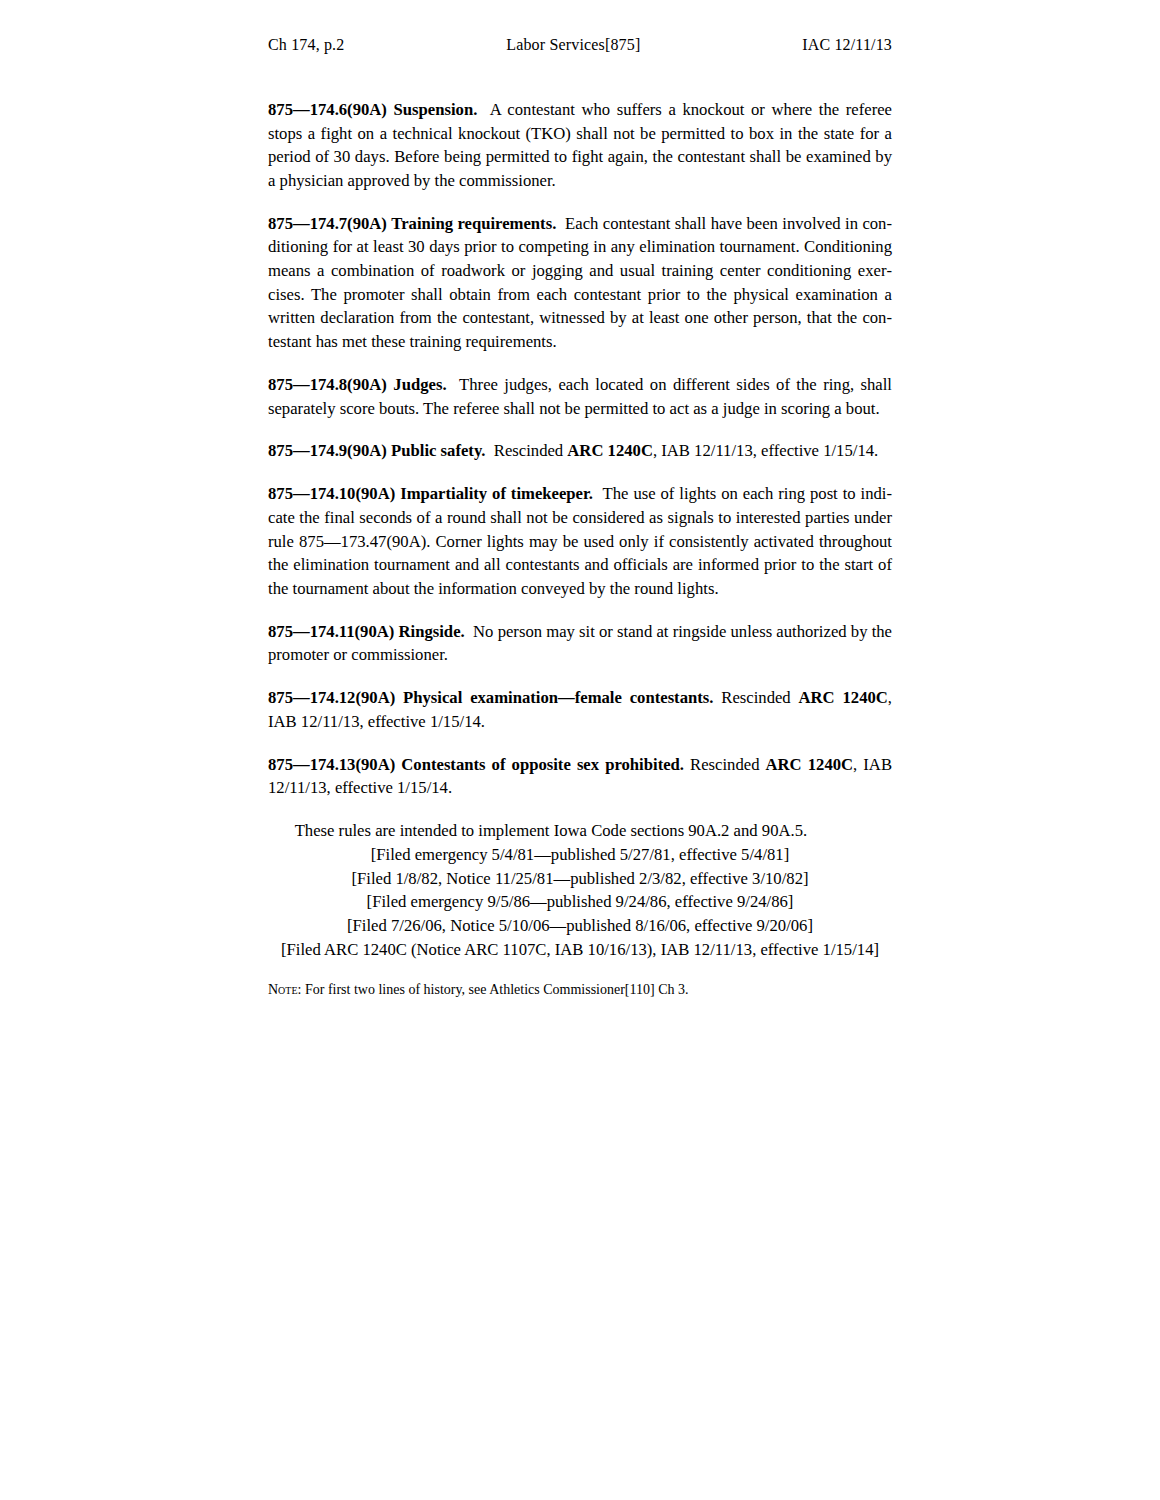Ch 174, p.2
Labor Services[875]
IAC 12/11/13
875—174.6(90A) Suspension. A contestant who suffers a knockout or where the referee stops a fight on a technical knockout (TKO) shall not be permitted to box in the state for a period of 30 days. Before being permitted to fight again, the contestant shall be examined by a physician approved by the commissioner.
875—174.7(90A) Training requirements. Each contestant shall have been involved in conditioning for at least 30 days prior to competing in any elimination tournament. Conditioning means a combination of roadwork or jogging and usual training center conditioning exercises. The promoter shall obtain from each contestant prior to the physical examination a written declaration from the contestant, witnessed by at least one other person, that the contestant has met these training requirements.
875—174.8(90A) Judges. Three judges, each located on different sides of the ring, shall separately score bouts. The referee shall not be permitted to act as a judge in scoring a bout.
875—174.9(90A) Public safety. Rescinded ARC 1240C, IAB 12/11/13, effective 1/15/14.
875—174.10(90A) Impartiality of timekeeper. The use of lights on each ring post to indicate the final seconds of a round shall not be considered as signals to interested parties under rule 875—173.47(90A). Corner lights may be used only if consistently activated throughout the elimination tournament and all contestants and officials are informed prior to the start of the tournament about the information conveyed by the round lights.
875—174.11(90A) Ringside. No person may sit or stand at ringside unless authorized by the promoter or commissioner.
875—174.12(90A) Physical examination—female contestants. Rescinded ARC 1240C, IAB 12/11/13, effective 1/15/14.
875—174.13(90A) Contestants of opposite sex prohibited. Rescinded ARC 1240C, IAB 12/11/13, effective 1/15/14.
These rules are intended to implement Iowa Code sections 90A.2 and 90A.5.
[Filed emergency 5/4/81—published 5/27/81, effective 5/4/81]
[Filed 1/8/82, Notice 11/25/81—published 2/3/82, effective 3/10/82]
[Filed emergency 9/5/86—published 9/24/86, effective 9/24/86]
[Filed 7/26/06, Notice 5/10/06—published 8/16/06, effective 9/20/06]
[Filed ARC 1240C (Notice ARC 1107C, IAB 10/16/13), IAB 12/11/13, effective 1/15/14]
Note: For first two lines of history, see Athletics Commissioner[110] Ch 3.